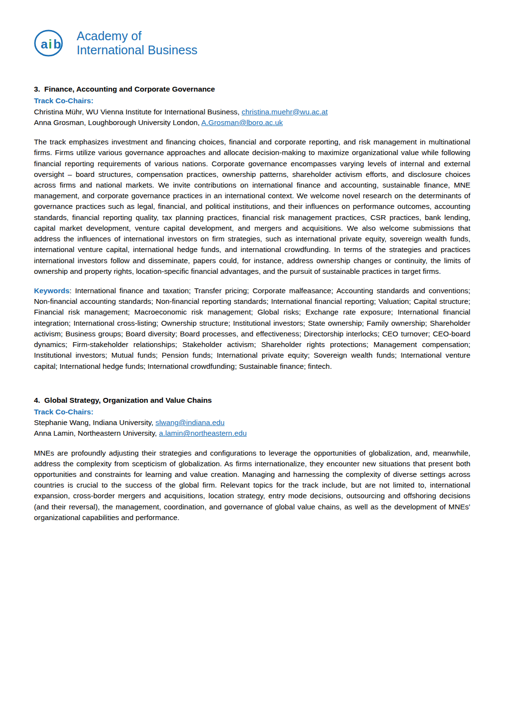a i b
Academy of
International Business
3. Finance, Accounting and Corporate Governance
Track Co-Chairs:
Christina Mühr, WU Vienna Institute for International Business, christina.muehr@wu.ac.at
Anna Grosman, Loughborough University London, A.Grosman@lboro.ac.uk
The track emphasizes investment and financing choices, financial and corporate reporting, and risk management in multinational firms. Firms utilize various governance approaches and allocate decision-making to maximize organizational value while following financial reporting requirements of various nations. Corporate governance encompasses varying levels of internal and external oversight – board structures, compensation practices, ownership patterns, shareholder activism efforts, and disclosure choices across firms and national markets. We invite contributions on international finance and accounting, sustainable finance, MNE management, and corporate governance practices in an international context. We welcome novel research on the determinants of governance practices such as legal, financial, and political institutions, and their influences on performance outcomes, accounting standards, financial reporting quality, tax planning practices, financial risk management practices, CSR practices, bank lending, capital market development, venture capital development, and mergers and acquisitions. We also welcome submissions that address the influences of international investors on firm strategies, such as international private equity, sovereign wealth funds, international venture capital, international hedge funds, and international crowdfunding. In terms of the strategies and practices international investors follow and disseminate, papers could, for instance, address ownership changes or continuity, the limits of ownership and property rights, location-specific financial advantages, and the pursuit of sustainable practices in target firms.
Keywords: International finance and taxation; Transfer pricing; Corporate malfeasance; Accounting standards and conventions; Non-financial accounting standards; Non-financial reporting standards; International financial reporting; Valuation; Capital structure; Financial risk management; Macroeconomic risk management; Global risks; Exchange rate exposure; International financial integration; International cross-listing; Ownership structure; Institutional investors; State ownership; Family ownership; Shareholder activism; Business groups; Board diversity; Board processes, and effectiveness; Directorship interlocks; CEO turnover; CEO-board dynamics; Firm-stakeholder relationships; Stakeholder activism; Shareholder rights protections; Management compensation; Institutional investors; Mutual funds; Pension funds; International private equity; Sovereign wealth funds; International venture capital; International hedge funds; International crowdfunding; Sustainable finance; fintech.
4. Global Strategy, Organization and Value Chains
Track Co-Chairs:
Stephanie Wang, Indiana University, slwang@indiana.edu
Anna Lamin, Northeastern University, a.lamin@northeastern.edu
MNEs are profoundly adjusting their strategies and configurations to leverage the opportunities of globalization, and, meanwhile, address the complexity from scepticism of globalization. As firms internationalize, they encounter new situations that present both opportunities and constraints for learning and value creation. Managing and harnessing the complexity of diverse settings across countries is crucial to the success of the global firm. Relevant topics for the track include, but are not limited to, international expansion, cross-border mergers and acquisitions, location strategy, entry mode decisions, outsourcing and offshoring decisions (and their reversal), the management, coordination, and governance of global value chains, as well as the development of MNEs’ organizational capabilities and performance.